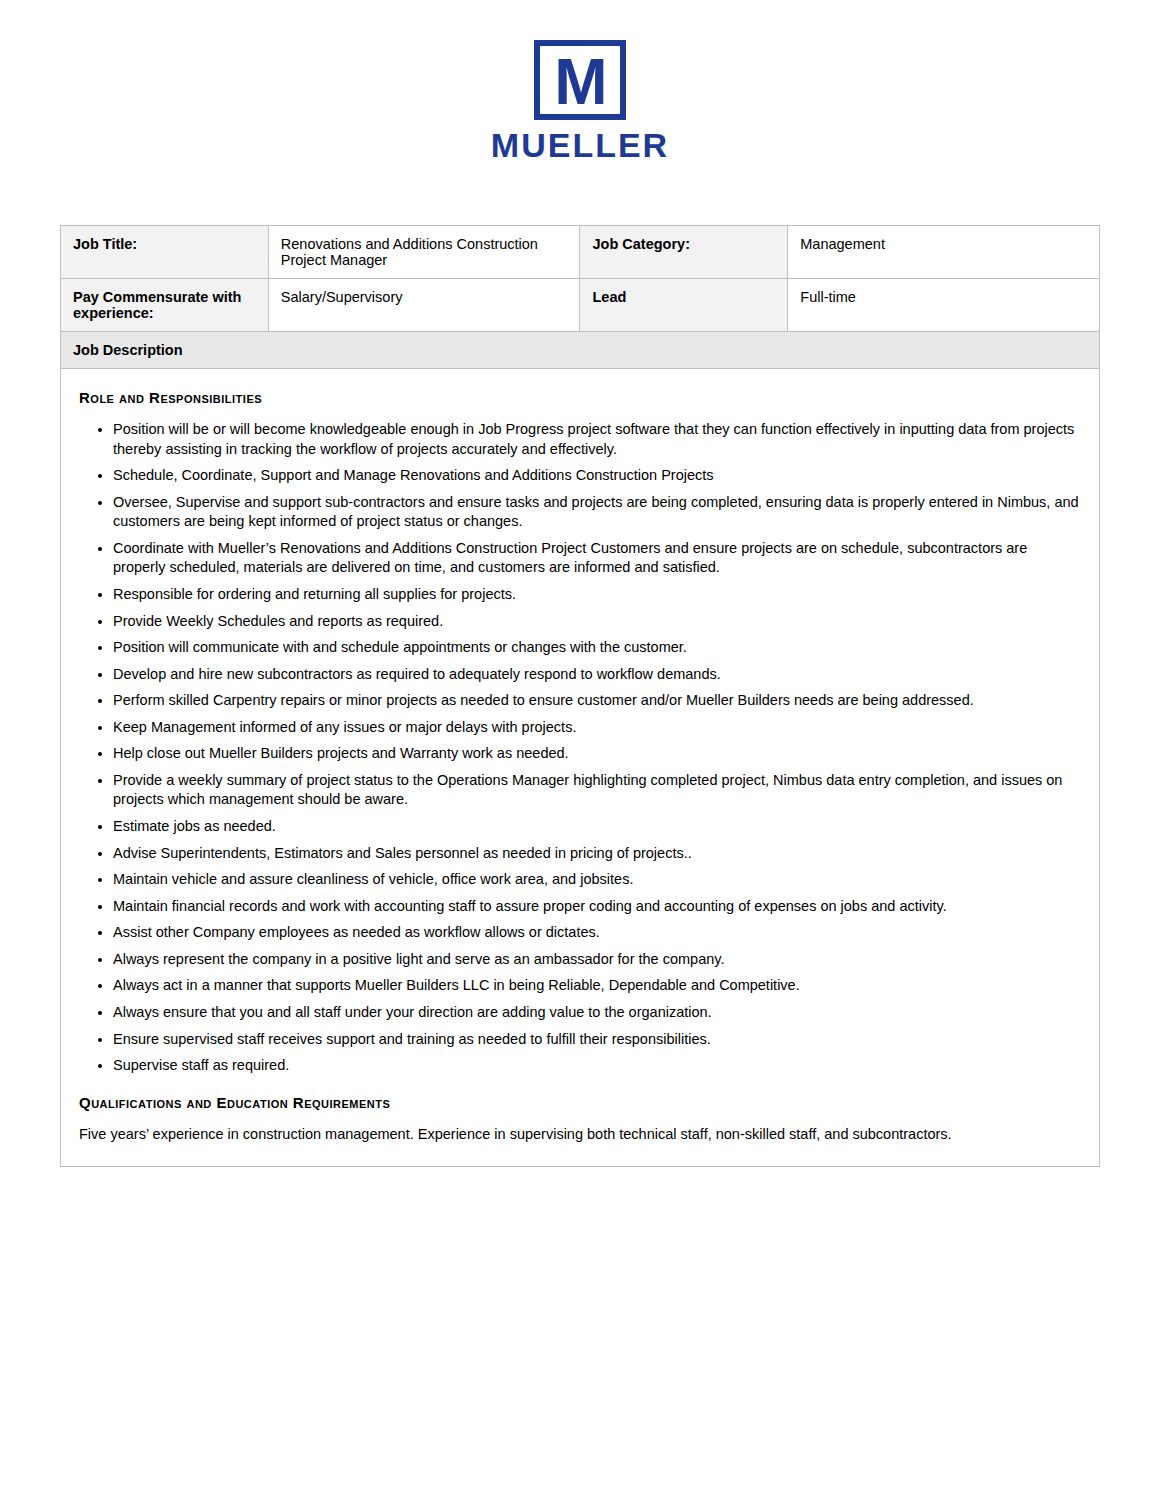M
MUELLER
| Job Title: | Renovations and Additions Construction Project Manager | Job Category: | Management |
| Pay Commensurate with experience: | Salary/Supervisory | Lead | Full-time |
| Job Description |
| Role and Responsibilities Position will be or will become knowledgeable enough in Job Progress project software that they can function effectively in inputting data from projects thereby assisting in tracking the workflow of projects accurately and effectively. Schedule, Coordinate, Support and Manage Renovations and Additions Construction Projects Oversee, Supervise and support sub-contractors and ensure tasks and projects are being completed, ensuring data is properly entered in Nimbus, and customers are being kept informed of project status or changes. Coordinate with Mueller’s Renovations and Additions Construction Project Customers and ensure projects are on schedule, subcontractors are properly scheduled, materials are delivered on time, and customers are informed and satisfied. Responsible for ordering and returning all supplies for projects. Provide Weekly Schedules and reports as required. Position will communicate with and schedule appointments or changes with the customer. Develop and hire new subcontractors as required to adequately respond to workflow demands. Perform skilled Carpentry repairs or minor projects as needed to ensure customer and/or Mueller Builders needs are being addressed. Keep Management informed of any issues or major delays with projects. Help close out Mueller Builders projects and Warranty work as needed. Provide a weekly summary of project status to the Operations Manager highlighting completed project, Nimbus data entry completion, and issues on projects which management should be aware. Estimate jobs as needed. Advise Superintendents, Estimators and Sales personnel as needed in pricing of projects.. Maintain vehicle and assure cleanliness of vehicle, office work area, and jobsites. Maintain financial records and work with accounting staff to assure proper coding and accounting of expenses on jobs and activity. Assist other Company employees as needed as workflow allows or dictates. Always represent the company in a positive light and serve as an ambassador for the company. Always act in a manner that supports Mueller Builders LLC in being Reliable, Dependable and Competitive. Always ensure that you and all staff under your direction are adding value to the organization. Ensure supervised staff receives support and training as needed to fulfill their responsibilities. Supervise staff as required. Qualifications and Education Requirements Five years’ experience in construction management. Experience in supervising both technical staff, non-skilled staff, and subcontractors. |